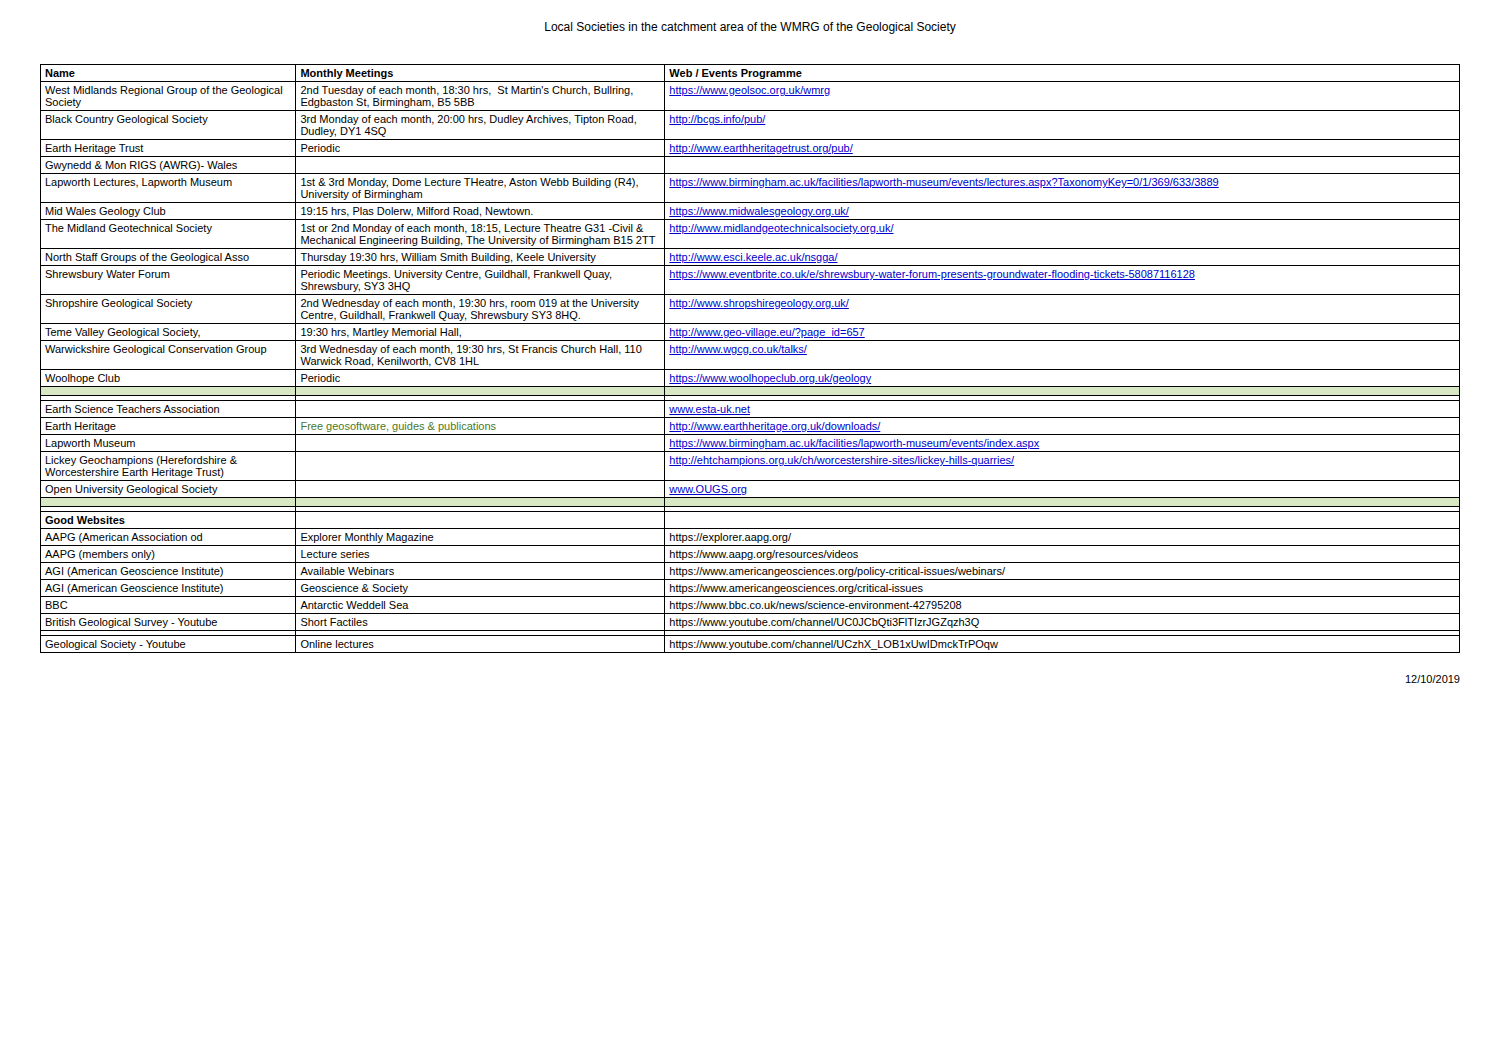Local Societies in the catchment area of the WMRG of the Geological Society
| Name | Monthly Meetings | Web / Events Programme |
| --- | --- | --- |
| West Midlands Regional Group of the Geological Society | 2nd Tuesday of each month, 18:30 hrs, St Martin's Church, Bullring, Edgbaston St, Birmingham, B5 5BB | https://www.geolsoc.org.uk/wmrg |
| Black Country Geological Society | 3rd Monday of each month, 20:00 hrs, Dudley Archives, Tipton Road, Dudley, DY1 4SQ | http://bcgs.info/pub/ |
| Earth Heritage Trust | Periodic | http://www.earthheritagetrust.org/pub/ |
| Gwynedd & Mon RIGS (AWRG)- Wales | | |
| Lapworth Lectures, Lapworth Museum | 1st & 3rd Monday, Dome Lecture THeatre, Aston Webb Building (R4), University of Birmingham | https://www.birmingham.ac.uk/facilities/lapworth-museum/events/lectures.aspx?TaxonomyKey=0/1/369/633/3889 |
| Mid Wales Geology Club | 19:15 hrs, Plas Dolerw, Milford Road, Newtown. | https://www.midwalesgeology.org.uk/ |
| The Midland Geotechnical Society | 1st or 2nd Monday of each month, 18:15, Lecture Theatre G31 -Civil & Mechanical Engineering Building, The University of Birmingham B15 2TT | http://www.midlandgeotechnicalsociety.org.uk/ |
| North Staff Groups of the Geological Asso | Thursday 19:30 hrs, William Smith Building, Keele University | http://www.esci.keele.ac.uk/nsgga/ |
| Shrewsbury Water Forum | Periodic Meetings. University Centre, Guildhall, Frankwell Quay, Shrewsbury, SY3 3HQ | https://www.eventbrite.co.uk/e/shrewsbury-water-forum-presents-groundwater-flooding-tickets-58087116128 |
| Shropshire Geological Society | 2nd Wednesday of each month, 19:30 hrs, room 019 at the University Centre, Guildhall, Frankwell Quay, Shrewsbury SY3 8HQ. | http://www.shropshiregeology.org.uk/ |
| Teme Valley Geological Society, | 19:30 hrs, Martley Memorial Hall, | http://www.geo-village.eu/?page_id=657 |
| Warwickshire Geological Conservation Group | 3rd Wednesday of each month, 19:30 hrs, St Francis Church Hall, 110 Warwick Road, Kenilworth, CV8 1HL | http://www.wgcg.co.uk/talks/ |
| Woolhope Club | Periodic | https://www.woolhopeclub.org.uk/geology |
| Earth Science Teachers Association | | www.esta-uk.net |
| Earth Heritage | Free geosoftware, guides & publications | http://www.earthheritage.org.uk/downloads/ |
| Lapworth Museum | | https://www.birmingham.ac.uk/facilities/lapworth-museum/events/index.aspx |
| Lickey Geochampions (Herefordshire & Worcestershire Earth Heritage Trust) | | http://ehtchampions.org.uk/ch/worcestershire-sites/lickey-hills-quarries/ |
| Open University Geological Society | | www.OUGS.org |
| Good Websites | | |
| AAPG (American Association od | Explorer Monthly Magazine | https://explorer.aapg.org/ |
| AAPG (members only) | Lecture series | https://www.aapg.org/resources/videos |
| AGI (American Geoscience Institute) | Available Webinars | https://www.americangeosciences.org/policy-critical-issues/webinars/ |
| AGI (American Geoscience Institute) | Geoscience & Society | https://www.americangeosciences.org/critical-issues |
| BBC | Antarctic Weddell Sea | https://www.bbc.co.uk/news/science-environment-42795208 |
| British Geological Survey - Youtube | Short Factiles | https://www.youtube.com/channel/UC0JCbQti3FlTIzrJGZqzh3Q |
| Geological Society - Youtube | Online lectures | https://www.youtube.com/channel/UCzhX_LOB1xUwIDmckTrPOqw |
12/10/2019